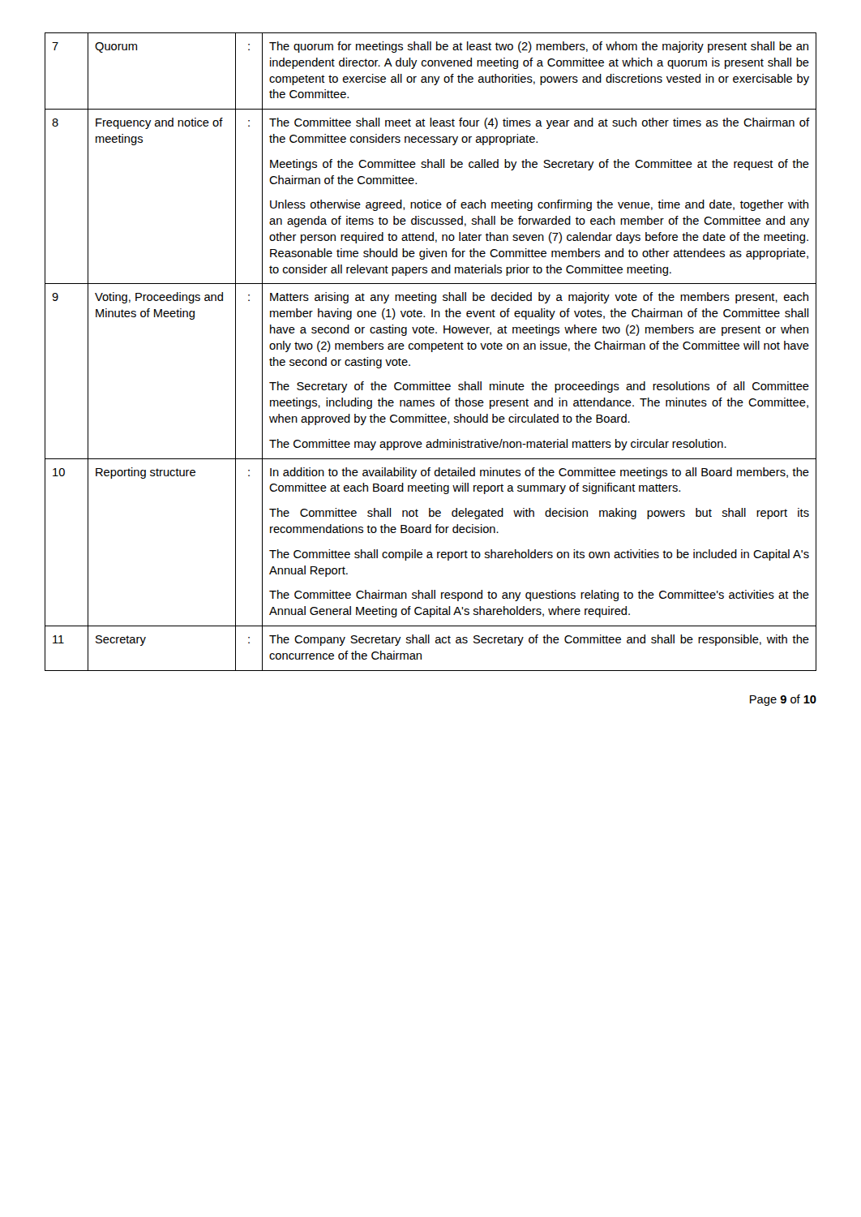| 7 | Quorum | : | The quorum for meetings shall be at least two (2) members, of whom the majority present shall be an independent director. A duly convened meeting of a Committee at which a quorum is present shall be competent to exercise all or any of the authorities, powers and discretions vested in or exercisable by the Committee. |
| 8 | Frequency and notice of meetings | : | The Committee shall meet at least four (4) times a year and at such other times as the Chairman of the Committee considers necessary or appropriate. Meetings of the Committee shall be called by the Secretary of the Committee at the request of the Chairman of the Committee. Unless otherwise agreed, notice of each meeting confirming the venue, time and date, together with an agenda of items to be discussed, shall be forwarded to each member of the Committee and any other person required to attend, no later than seven (7) calendar days before the date of the meeting. Reasonable time should be given for the Committee members and to other attendees as appropriate, to consider all relevant papers and materials prior to the Committee meeting. |
| 9 | Voting, Proceedings and Minutes of Meeting | : | Matters arising at any meeting shall be decided by a majority vote of the members present, each member having one (1) vote. In the event of equality of votes, the Chairman of the Committee shall have a second or casting vote. However, at meetings where two (2) members are present or when only two (2) members are competent to vote on an issue, the Chairman of the Committee will not have the second or casting vote. The Secretary of the Committee shall minute the proceedings and resolutions of all Committee meetings, including the names of those present and in attendance. The minutes of the Committee, when approved by the Committee, should be circulated to the Board. The Committee may approve administrative/non-material matters by circular resolution. |
| 10 | Reporting structure | : | In addition to the availability of detailed minutes of the Committee meetings to all Board members, the Committee at each Board meeting will report a summary of significant matters. The Committee shall not be delegated with decision making powers but shall report its recommendations to the Board for decision. The Committee shall compile a report to shareholders on its own activities to be included in Capital A's Annual Report. The Committee Chairman shall respond to any questions relating to the Committee's activities at the Annual General Meeting of Capital A's shareholders, where required. |
| 11 | Secretary | : | The Company Secretary shall act as Secretary of the Committee and shall be responsible, with the concurrence of the Chairman |
Page 9 of 10